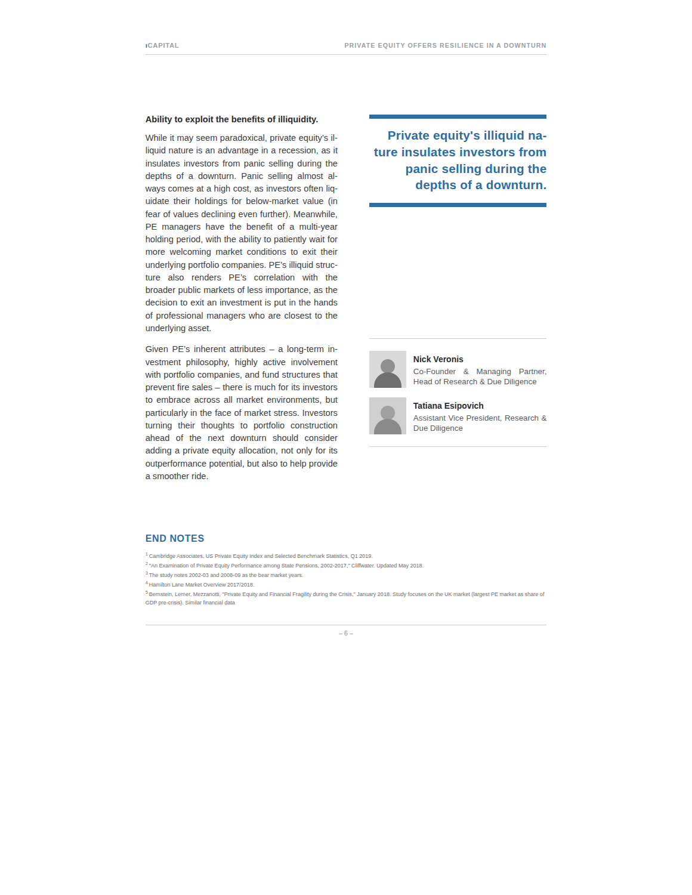ı CAPITAL
Private Equity Offers Resilience in a Downturn
Ability to exploit the benefits of illiquidity.
While it may seem paradoxical, private equity’s illiquid nature is an advantage in a recession, as it insulates investors from panic selling during the depths of a downturn. Panic selling almost always comes at a high cost, as investors often liquidate their holdings for below-market value (in fear of values declining even further). Meanwhile, PE managers have the benefit of a multi-year holding period, with the ability to patiently wait for more welcoming market conditions to exit their underlying portfolio companies. PE’s illiquid structure also renders PE’s correlation with the broader public markets of less importance, as the decision to exit an investment is put in the hands of professional managers who are closest to the underlying asset.
Given PE’s inherent attributes – a long-term investment philosophy, highly active involvement with portfolio companies, and fund structures that prevent fire sales – there is much for its investors to embrace across all market environments, but particularly in the face of market stress. Investors turning their thoughts to portfolio construction ahead of the next downturn should consider adding a private equity allocation, not only for its outperformance potential, but also to help provide a smoother ride.
Private equity's illiquid nature insulates investors from panic selling during the depths of a downturn.
Nick Veronis
Co-Founder & Managing Partner, Head of Research & Due Diligence
Tatiana Esipovich
Assistant Vice President, Research & Due Diligence
END NOTES
1Cambridge Associates, US Private Equity Index and Selected Benchmark Statistics, Q1 2019.
2"An Examination of Private Equity Performance among State Pensions, 2002-2017," Cliffwater. Updated May 2018.
3The study notes 2002-03 and 2008-09 as the bear market years.
4Hamilton Lane Market Overview 2017/2018.
5Bernstein, Lerner, Mezzanotti, "Private Equity and Financial Fragility during the Crisis," January 2018. Study focuses on the UK market (largest PE market as share of GDP pre-crisis). Similar financial data
– 6 –